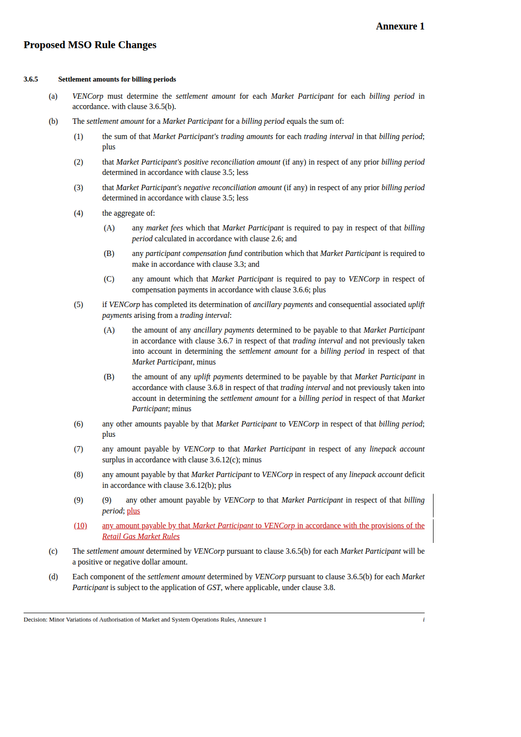Annexure 1
Proposed MSO Rule Changes
3.6.5 Settlement amounts for billing periods
(a) VENCorp must determine the settlement amount for each Market Participant for each billing period in accordance. with clause 3.6.5(b).
(b) The settlement amount for a Market Participant for a billing period equals the sum of:
(1) the sum of that Market Participant's trading amounts for each trading interval in that billing period; plus
(2) that Market Participant's positive reconciliation amount (if any) in respect of any prior billing period determined in accordance with clause 3.5; less
(3) that Market Participant's negative reconciliation amount (if any) in respect of any prior billing period determined in accordance with clause 3.5; less
(4) the aggregate of:
(A) any market fees which that Market Participant is required to pay in respect of that billing period calculated in accordance with clause 2.6; and
(B) any participant compensation fund contribution which that Market Participant is required to make in accordance with clause 3.3; and
(C) any amount which that Market Participant is required to pay to VENCorp in respect of compensation payments in accordance with clause 3.6.6; plus
(5) if VENCorp has completed its determination of ancillary payments and consequential associated uplift payments arising from a trading interval:
(A) the amount of any ancillary payments determined to be payable to that Market Participant in accordance with clause 3.6.7 in respect of that trading interval and not previously taken into account in determining the settlement amount for a billing period in respect of that Market Participant, minus
(B) the amount of any uplift payments determined to be payable by that Market Participant in accordance with clause 3.6.8 in respect of that trading interval and not previously taken into account in determining the settlement amount for a billing period in respect of that Market Participant; minus
(6) any other amounts payable by that Market Participant to VENCorp in respect of that billing period; plus
(7) any amount payable by VENCorp to that Market Participant in respect of any linepack account surplus in accordance with clause 3.6.12(c); minus
(8) any amount payable by that Market Participant to VENCorp in respect of any linepack account deficit in accordance with clause 3.6.12(b); plus
(9) (9) any other amount payable by VENCorp to that Market Participant in respect of that billing period; plus
(10) any amount payable by that Market Participant to VENCorp in accordance with the provisions of the Retail Gas Market Rules
(c) The settlement amount determined by VENCorp pursuant to clause 3.6.5(b) for each Market Participant will be a positive or negative dollar amount.
(d) Each component of the settlement amount determined by VENCorp pursuant to clause 3.6.5(b) for each Market Participant is subject to the application of GST, where applicable, under clause 3.8.
Decision: Minor Variations of Authorisation of Market and System Operations Rules, Annexure 1 i